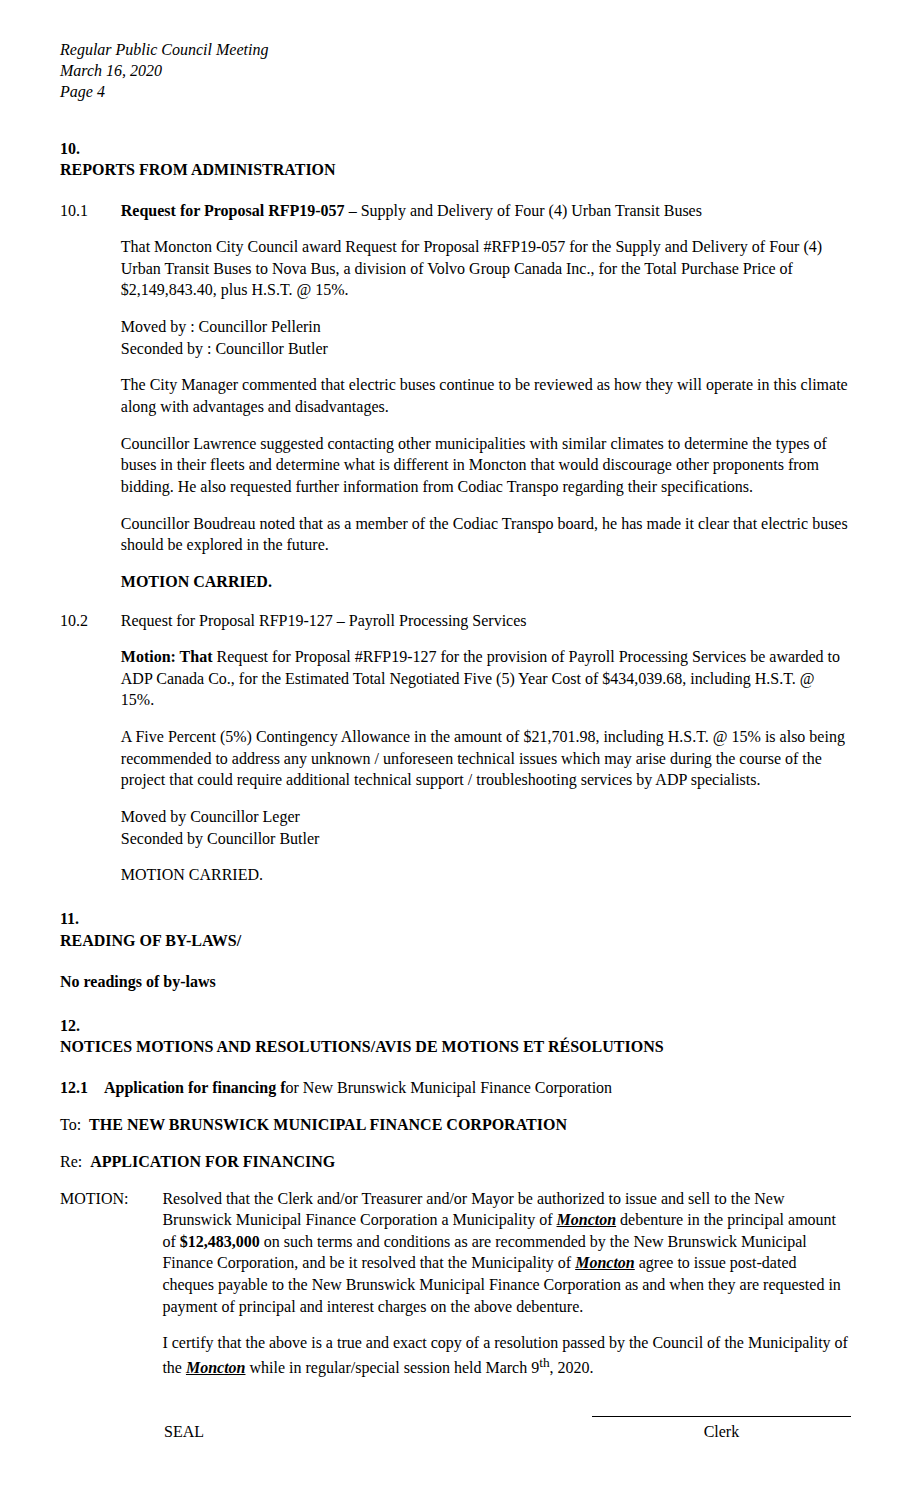Regular Public Council Meeting
March 16, 2020
Page 4
10.
REPORTS FROM ADMINISTRATION
10.1
Request for Proposal RFP19-057 – Supply and Delivery of Four (4) Urban Transit Buses
That Moncton City Council award Request for Proposal #RFP19-057 for the Supply and Delivery of Four (4) Urban Transit Buses to Nova Bus, a division of Volvo Group Canada Inc., for the Total Purchase Price of $2,149,843.40, plus H.S.T. @ 15%.
Moved by : Councillor Pellerin
Seconded by : Councillor Butler
The City Manager commented that electric buses continue to be reviewed as how they will operate in this climate along with advantages and disadvantages.
Councillor Lawrence suggested contacting other municipalities with similar climates to determine the types of buses in their fleets and determine what is different in Moncton that would discourage other proponents from bidding. He also requested further information from Codiac Transpo regarding their specifications.
Councillor Boudreau noted that as a member of the Codiac Transpo board, he has made it clear that electric buses should be explored in the future.
MOTION CARRIED.
10.2
Request for Proposal RFP19-127 – Payroll Processing Services
Motion: That Request for Proposal #RFP19-127 for the provision of Payroll Processing Services be awarded to ADP Canada Co., for the Estimated Total Negotiated Five (5) Year Cost of $434,039.68, including H.S.T. @ 15%.
A Five Percent (5%) Contingency Allowance in the amount of $21,701.98, including H.S.T. @ 15% is also being recommended to address any unknown / unforeseen technical issues which may arise during the course of the project that could require additional technical support / troubleshooting services by ADP specialists.
Moved by Councillor Leger
Seconded by Councillor Butler
MOTION CARRIED.
11.
READING OF BY-LAWS/
No readings of by-laws
12.
NOTICES MOTIONS AND RESOLUTIONS/AVIS DE MOTIONS ET RÉSOLUTIONS
12.1 Application for financing for New Brunswick Municipal Finance Corporation
To: THE NEW BRUNSWICK MUNICIPAL FINANCE CORPORATION
Re: APPLICATION FOR FINANCING
MOTION:
Resolved that the Clerk and/or Treasurer and/or Mayor be authorized to issue and sell to the New Brunswick Municipal Finance Corporation a Municipality of Moncton debenture in the principal amount of $12,483,000 on such terms and conditions as are recommended by the New Brunswick Municipal Finance Corporation, and be it resolved that the Municipality of Moncton agree to issue post-dated cheques payable to the New Brunswick Municipal Finance Corporation as and when they are requested in payment of principal and interest charges on the above debenture.
I certify that the above is a true and exact copy of a resolution passed by the Council of the Municipality of the Moncton while in regular/special session held March 9th, 2020.
SEAL
Clerk